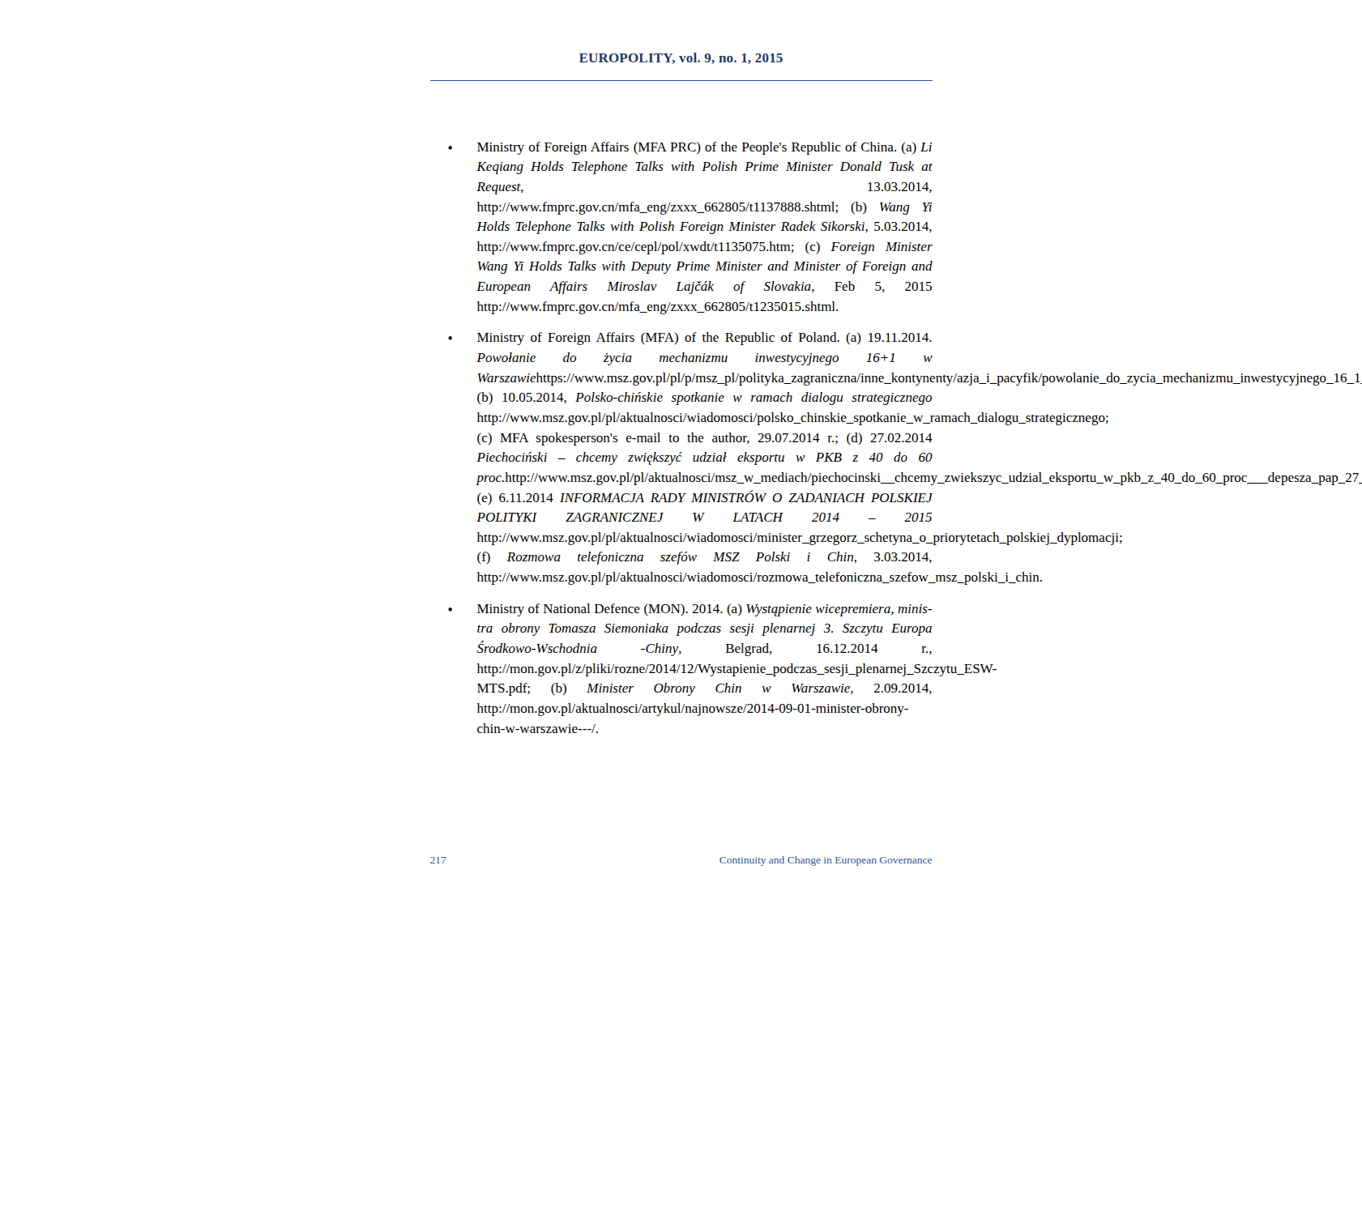EUROPOLITY, vol. 9, no. 1, 2015
Ministry of Foreign Affairs (MFA PRC) of the People's Republic of China. (a) Li Keqiang Holds Telephone Talks with Polish Prime Minister Donald Tusk at Request, 13.03.2014, http://www.fmprc.gov.cn/mfa_eng/zxxx_662805/t1137888.shtml; (b) Wang Yi Holds Telephone Talks with Polish Foreign Minister Radek Sikorski, 5.03.2014, http://www.fmprc.gov.cn/ce/cepl/pol/xwdt/t1135075.htm; (c) Foreign Minister Wang Yi Holds Talks with Deputy Prime Minister and Minister of Foreign and European Affairs Miroslav Lajčák of Slovakia, Feb 5, 2015 http://www.fmprc.gov.cn/mfa_eng/zxxx_662805/t1235015.shtml.
Ministry of Foreign Affairs (MFA) of the Republic of Poland. (a) 19.11.2014. Powołanie do życia mechanizmu inwestycyjnego 16+1 w Warszawie https://www.msz.gov.pl/pl/p/msz_pl/polityka_zagraniczna/inne_kontynenty/azja_i_pacyfik/powolanie_do_zycia_mechanizmu_inwestycyjnego_16_1_w_warszawie; (b) 10.05.2014, Polsko-chińskie spotkanie w ramach dialogu strategicznego http://www.msz.gov.pl/pl/aktualnosci/wiadomosci/polsko_chinskie_spotkanie_w_ramach_dialogu_strategicznego; (c) MFA spokesperson's e-mail to the author, 29.07.2014 r.; (d) 27.02.2014 Piechociński – chcemy zwiększyć udział eksportu w PKB z 40 do 60 proc. http://www.msz.gov.pl/pl/aktualnosci/msz_w_mediach/piechocinski__chcemy_zwiekszyc_udzial_eksportu_w_pkb_z_40_do_60_proc___depesza_pap_27_02_2014; (e) 6.11.2014 INFORMACJA RADY MINISTRÓW O ZADANIACH POLSKIEJ POLITYKI ZAGRANICZNEJ W LATACH 2014 – 2015 http://www.msz.gov.pl/pl/aktualnosci/wiadomosci/minister_grzegorz_schetyna_o_priorytetach_polskiej_dyplomacji; (f) Rozmowa telefoniczna szefów MSZ Polski i Chin, 3.03.2014, http://www.msz.gov.pl/pl/aktualnosci/wiadomosci/rozmowa_telefoniczna_szefow_msz_polski_i_chin.
Ministry of National Defence (MON). 2014. (a) Wystąpienie wicepremiera, ministra obrony Tomasza Siemoniaka podczas sesji plenarnej 3. Szczytu Europa Środkowo-Wschodnia -Chiny, Belgrad, 16.12.2014 r., http://mon.gov.pl/z/pliki/rozne/2014/12/Wystapienie_podczas_sesji_plenarnej_Szczytu_ESW-MTS.pdf; (b) Minister Obrony Chin w Warszawie, 2.09.2014, http://mon.gov.pl/aktualnosci/artykul/najnowsze/2014-09-01-minister-obrony-chin-w-warszawie---/.
217 Continuity and Change in European Governance